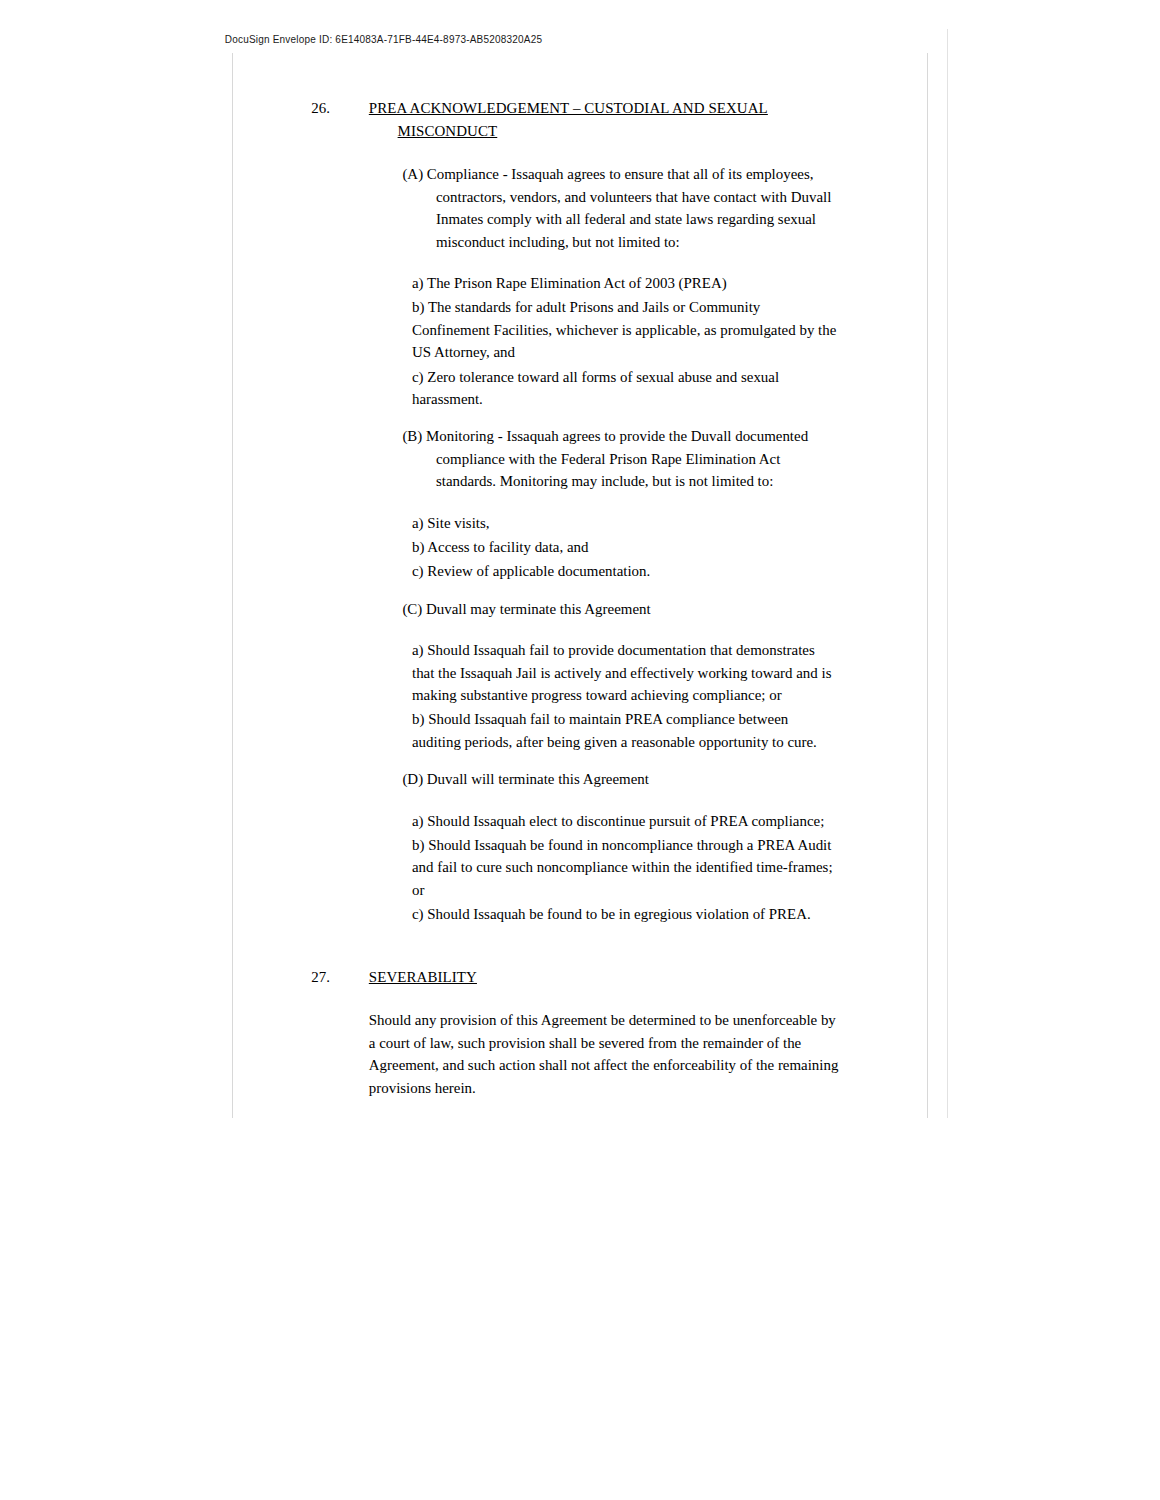DocuSign Envelope ID: 6E14083A-71FB-44E4-8973-AB5208320A25
26. PREA ACKNOWLEDGEMENT – CUSTODIAL AND SEXUAL MISCONDUCT
(A) Compliance - Issaquah agrees to ensure that all of its employees, contractors, vendors, and volunteers that have contact with Duvall Inmates comply with all federal and state laws regarding sexual misconduct including, but not limited to:
a) The Prison Rape Elimination Act of 2003 (PREA)
b) The standards for adult Prisons and Jails or Community Confinement Facilities, whichever is applicable, as promulgated by the US Attorney, and
c) Zero tolerance toward all forms of sexual abuse and sexual harassment.
(B) Monitoring - Issaquah agrees to provide the Duvall documented compliance with the Federal Prison Rape Elimination Act standards. Monitoring may include, but is not limited to:
a) Site visits,
b) Access to facility data, and
c) Review of applicable documentation.
(C) Duvall may terminate this Agreement
a) Should Issaquah fail to provide documentation that demonstrates that the Issaquah Jail is actively and effectively working toward and is making substantive progress toward achieving compliance; or
b) Should Issaquah fail to maintain PREA compliance between auditing periods, after being given a reasonable opportunity to cure.
(D) Duvall will terminate this Agreement
a) Should Issaquah elect to discontinue pursuit of PREA compliance;
b) Should Issaquah be found in noncompliance through a PREA Audit and fail to cure such noncompliance within the identified time-frames; or
c) Should Issaquah be found to be in egregious violation of PREA.
27. SEVERABILITY
Should any provision of this Agreement be determined to be unenforceable by a court of law, such provision shall be severed from the remainder of the Agreement, and such action shall not affect the enforceability of the remaining provisions herein.